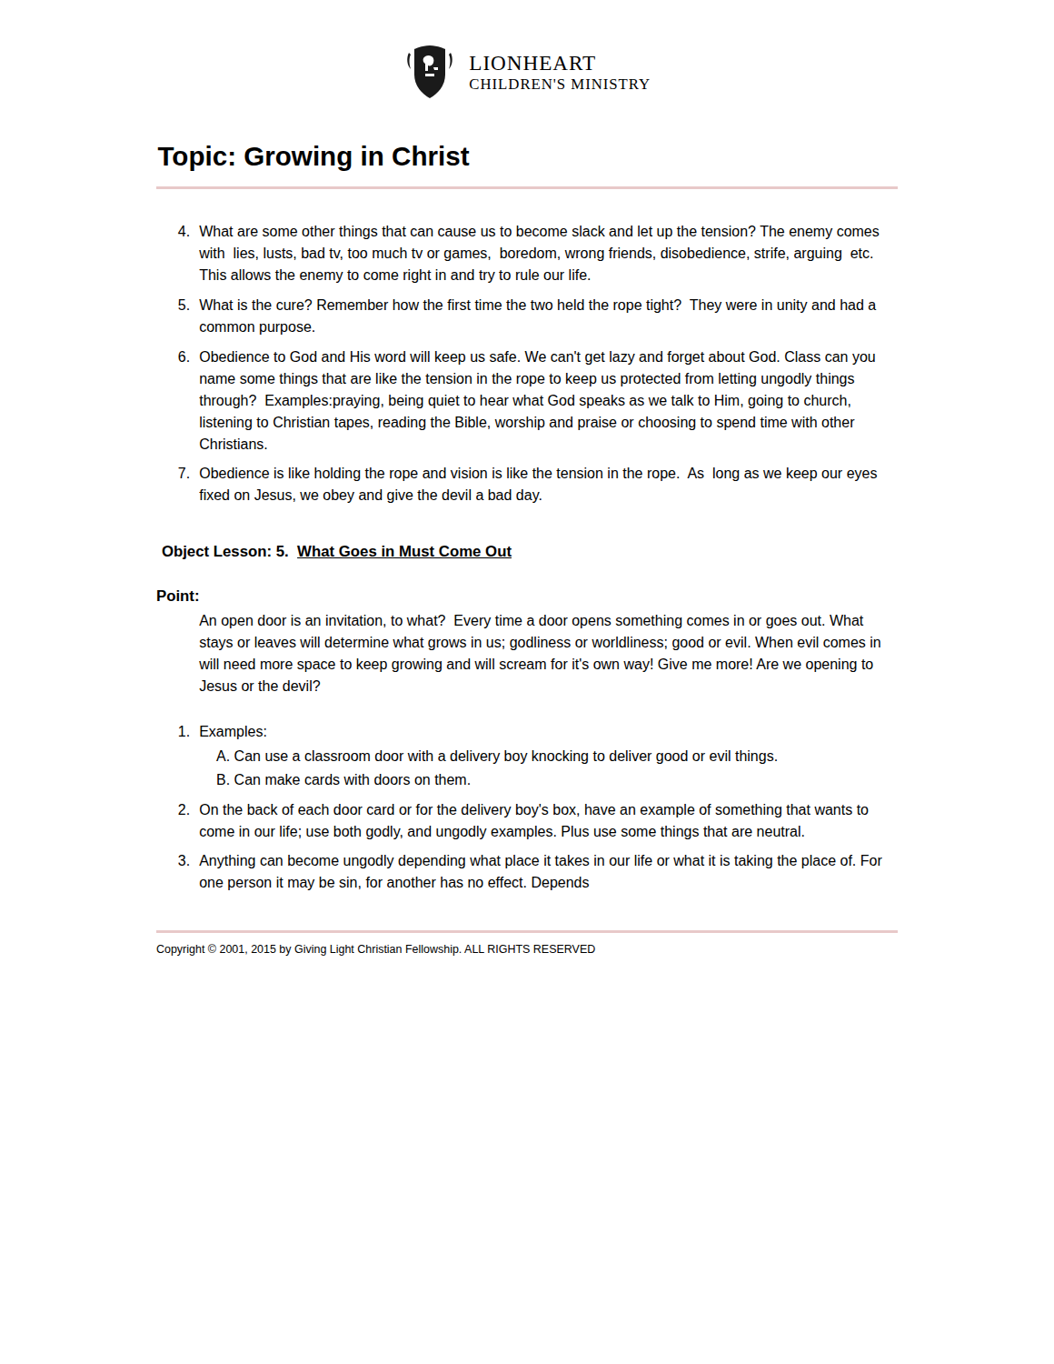LIONHEART CHILDREN'S MINISTRY
Topic: Growing in Christ
What are some other things that can cause us to become slack and let up the tension? The enemy comes with lies, lusts, bad tv, too much tv or games, boredom, wrong friends, disobedience, strife, arguing etc. This allows the enemy to come right in and try to rule our life.
What is the cure? Remember how the first time the two held the rope tight? They were in unity and had a common purpose.
Obedience to God and His word will keep us safe. We can't get lazy and forget about God. Class can you name some things that are like the tension in the rope to keep us protected from letting ungodly things through? Examples:praying, being quiet to hear what God speaks as we talk to Him, going to church, listening to Christian tapes, reading the Bible, worship and praise or choosing to spend time with other Christians.
Obedience is like holding the rope and vision is like the tension in the rope. As long as we keep our eyes fixed on Jesus, we obey and give the devil a bad day.
Object Lesson: 5. What Goes in Must Come Out
Point:
An open door is an invitation, to what? Every time a door opens something comes in or goes out. What stays or leaves will determine what grows in us; godliness or worldliness; good or evil. When evil comes in will need more space to keep growing and will scream for it's own way! Give me more! Are we opening to Jesus or the devil?
Examples:
Can use a classroom door with a delivery boy knocking to deliver good or evil things.
Can make cards with doors on them.
On the back of each door card or for the delivery boy's box, have an example of something that wants to come in our life; use both godly, and ungodly examples. Plus use some things that are neutral.
Anything can become ungodly depending what place it takes in our life or what it is taking the place of. For one person it may be sin, for another has no effect. Depends
Copyright © 2001, 2015 by Giving Light Christian Fellowship. ALL RIGHTS RESERVED